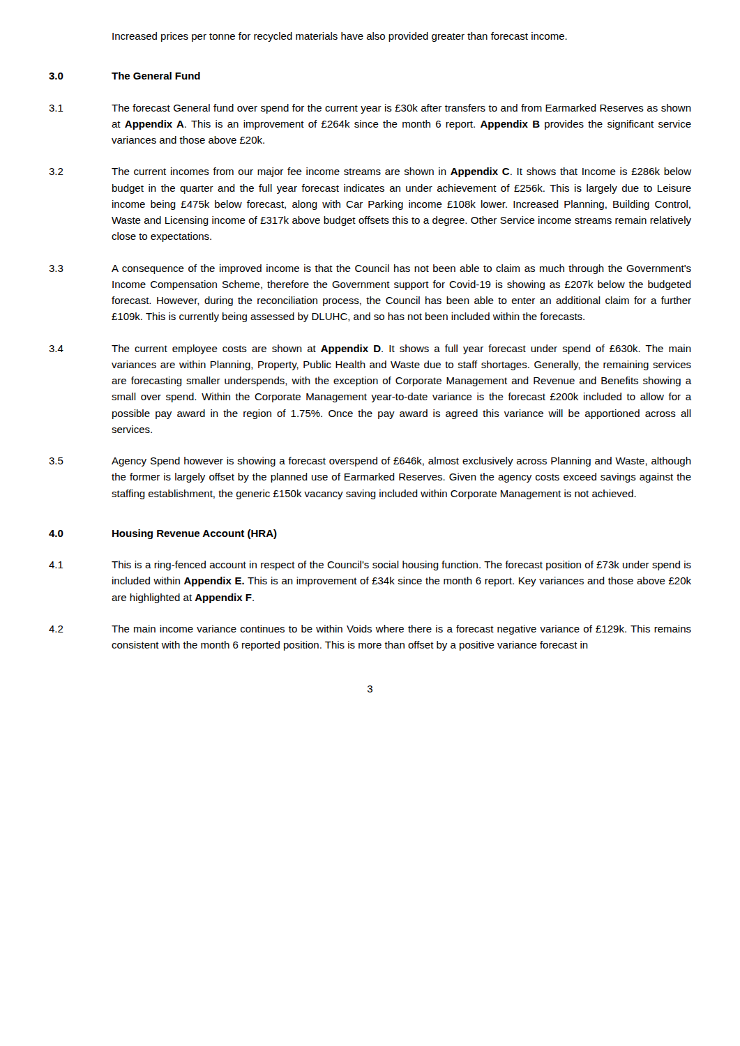Increased prices per tonne for recycled materials have also provided greater than forecast income.
3.0
The General Fund
3.1
The forecast General fund over spend for the current year is £30k after transfers to and from Earmarked Reserves as shown at Appendix A. This is an improvement of £264k since the month 6 report. Appendix B provides the significant service variances and those above £20k.
3.2
The current incomes from our major fee income streams are shown in Appendix C. It shows that Income is £286k below budget in the quarter and the full year forecast indicates an under achievement of £256k. This is largely due to Leisure income being £475k below forecast, along with Car Parking income £108k lower. Increased Planning, Building Control, Waste and Licensing income of £317k above budget offsets this to a degree. Other Service income streams remain relatively close to expectations.
3.3
A consequence of the improved income is that the Council has not been able to claim as much through the Government's Income Compensation Scheme, therefore the Government support for Covid-19 is showing as £207k below the budgeted forecast. However, during the reconciliation process, the Council has been able to enter an additional claim for a further £109k. This is currently being assessed by DLUHC, and so has not been included within the forecasts.
3.4
The current employee costs are shown at Appendix D. It shows a full year forecast under spend of £630k. The main variances are within Planning, Property, Public Health and Waste due to staff shortages. Generally, the remaining services are forecasting smaller underspends, with the exception of Corporate Management and Revenue and Benefits showing a small over spend. Within the Corporate Management year-to-date variance is the forecast £200k included to allow for a possible pay award in the region of 1.75%. Once the pay award is agreed this variance will be apportioned across all services.
3.5
Agency Spend however is showing a forecast overspend of £646k, almost exclusively across Planning and Waste, although the former is largely offset by the planned use of Earmarked Reserves. Given the agency costs exceed savings against the staffing establishment, the generic £150k vacancy saving included within Corporate Management is not achieved.
4.0
Housing Revenue Account (HRA)
4.1
This is a ring-fenced account in respect of the Council's social housing function. The forecast position of £73k under spend is included within Appendix E. This is an improvement of £34k since the month 6 report. Key variances and those above £20k are highlighted at Appendix F.
4.2
The main income variance continues to be within Voids where there is a forecast negative variance of £129k. This remains consistent with the month 6 reported position. This is more than offset by a positive variance forecast in
3